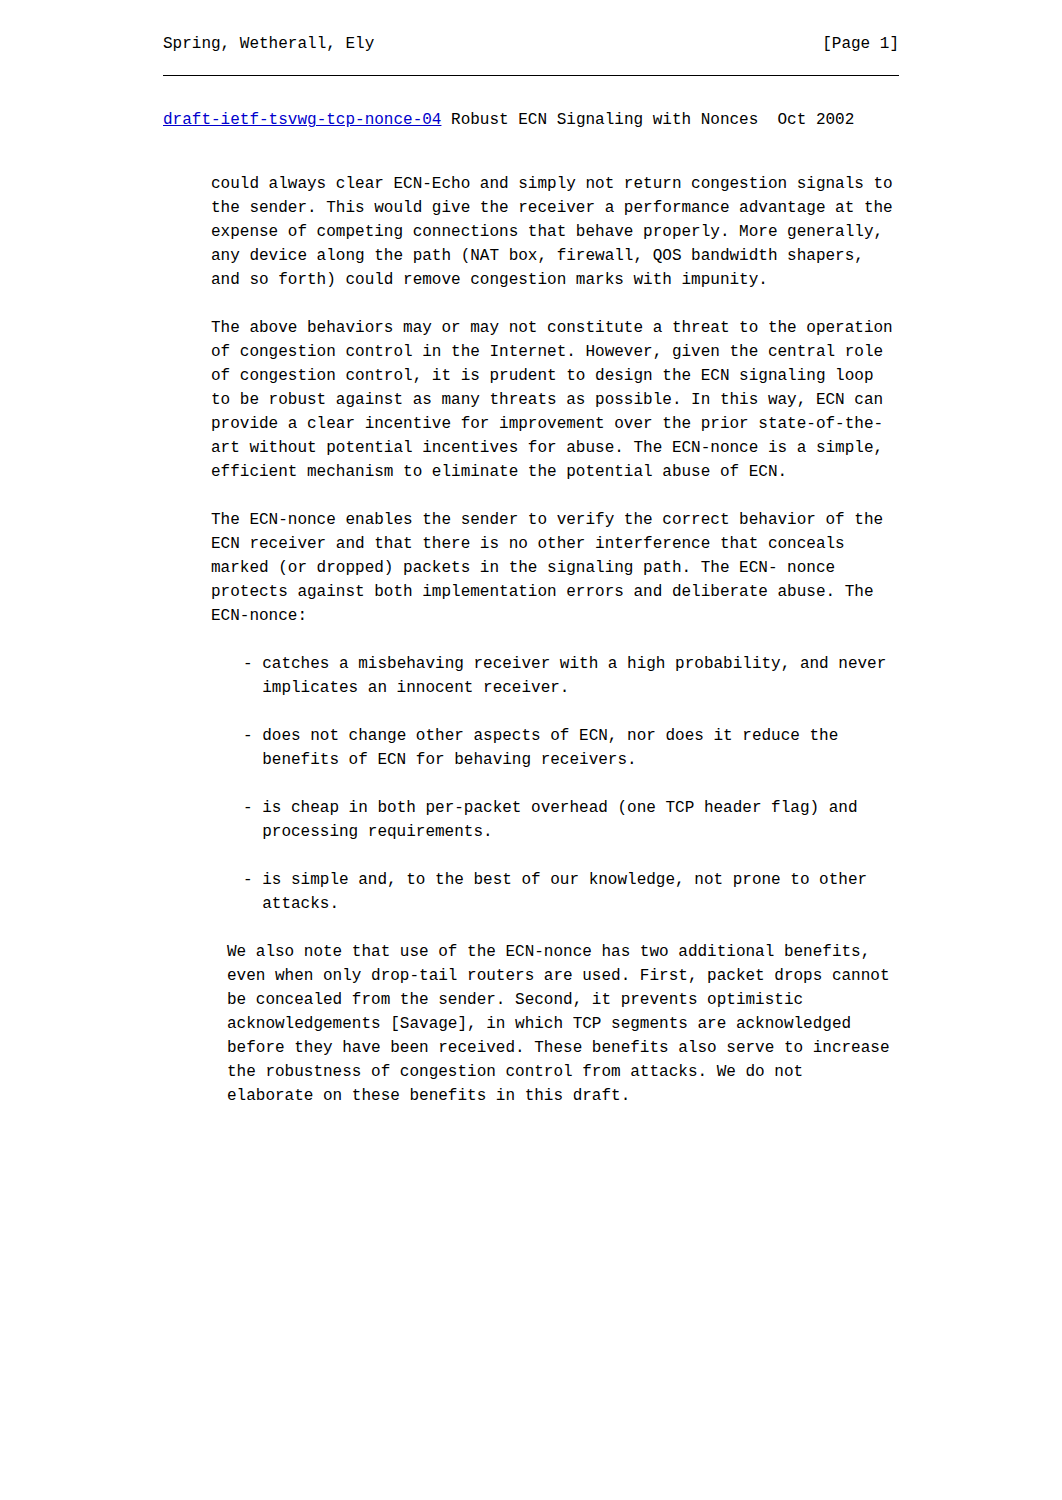Spring, Wetherall, Ely[Page 1]
draft-ietf-tsvwg-tcp-nonce-04 Robust ECN Signaling with Nonces Oct 2002
could always clear ECN-Echo and simply not return congestion signals to the sender. This would give the receiver a performance advantage at the expense of competing connections that behave properly. More generally, any device along the path (NAT box, firewall, QOS bandwidth shapers, and so forth) could remove congestion marks with impunity.
The above behaviors may or may not constitute a threat to the operation of congestion control in the Internet. However, given the central role of congestion control, it is prudent to design the ECN signaling loop to be robust against as many threats as possible. In this way, ECN can provide a clear incentive for improvement over the prior state-of-the-art without potential incentives for abuse. The ECN-nonce is a simple, efficient mechanism to eliminate the potential abuse of ECN.
The ECN-nonce enables the sender to verify the correct behavior of the ECN receiver and that there is no other interference that conceals marked (or dropped) packets in the signaling path. The ECN- nonce protects against both implementation errors and deliberate abuse. The ECN-nonce:
catches a misbehaving receiver with a high probability, and never implicates an innocent receiver.
does not change other aspects of ECN, nor does it reduce the benefits of ECN for behaving receivers.
is cheap in both per-packet overhead (one TCP header flag) and processing requirements.
is simple and, to the best of our knowledge, not prone to other attacks.
We also note that use of the ECN-nonce has two additional benefits, even when only drop-tail routers are used. First, packet drops cannot be concealed from the sender. Second, it prevents optimistic acknowledgements [Savage], in which TCP segments are acknowledged before they have been received. These benefits also serve to increase the robustness of congestion control from attacks. We do not elaborate on these benefits in this draft.